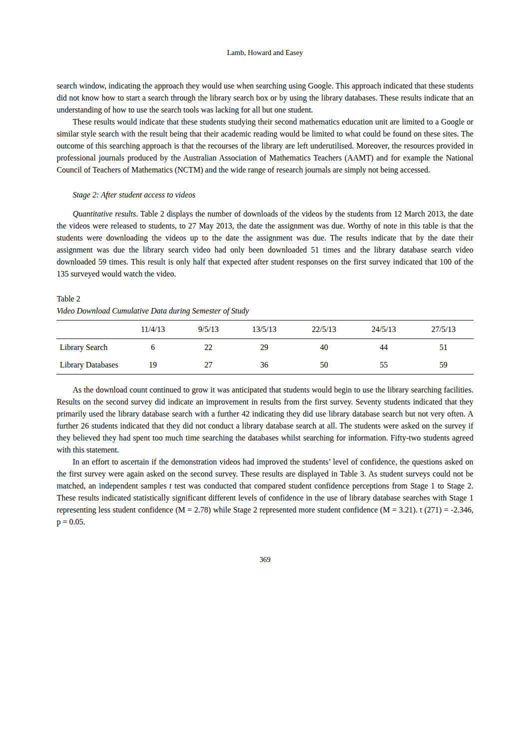Lamb, Howard and Easey
search window, indicating the approach they would use when searching using Google. This approach indicated that these students did not know how to start a search through the library search box or by using the library databases. These results indicate that an understanding of how to use the search tools was lacking for all but one student.
These results would indicate that these students studying their second mathematics education unit are limited to a Google or similar style search with the result being that their academic reading would be limited to what could be found on these sites. The outcome of this searching approach is that the recourses of the library are left underutilised. Moreover, the resources provided in professional journals produced by the Australian Association of Mathematics Teachers (AAMT) and for example the National Council of Teachers of Mathematics (NCTM) and the wide range of research journals are simply not being accessed.
Stage 2: After student access to videos
Quantitative results. Table 2 displays the number of downloads of the videos by the students from 12 March 2013, the date the videos were released to students, to 27 May 2013, the date the assignment was due. Worthy of note in this table is that the students were downloading the videos up to the date the assignment was due. The results indicate that by the date their assignment was due the library search video had only been downloaded 51 times and the library database search video downloaded 59 times. This result is only half that expected after student responses on the first survey indicated that 100 of the 135 surveyed would watch the video.
Table 2
Video Download Cumulative Data during Semester of Study
| | 11/4/13 | 9/5/13 | 13/5/13 | 22/5/13 | 24/5/13 | 27/5/13 |
| --- | --- | --- | --- | --- | --- | --- |
| Library Search | 6 | 22 | 29 | 40 | 44 | 51 |
| Library Databases | 19 | 27 | 36 | 50 | 55 | 59 |
As the download count continued to grow it was anticipated that students would begin to use the library searching facilities. Results on the second survey did indicate an improvement in results from the first survey. Seventy students indicated that they primarily used the library database search with a further 42 indicating they did use library database search but not very often. A further 26 students indicated that they did not conduct a library database search at all. The students were asked on the survey if they believed they had spent too much time searching the databases whilst searching for information. Fifty-two students agreed with this statement.
In an effort to ascertain if the demonstration videos had improved the students’ level of confidence, the questions asked on the first survey were again asked on the second survey. These results are displayed in Table 3. As student surveys could not be matched, an independent samples t test was conducted that compared student confidence perceptions from Stage 1 to Stage 2. These results indicated statistically significant different levels of confidence in the use of library database searches with Stage 1 representing less student confidence (M = 2.78) while Stage 2 represented more student confidence (M = 3.21). t (271) = -2.346, p = 0.05.
369